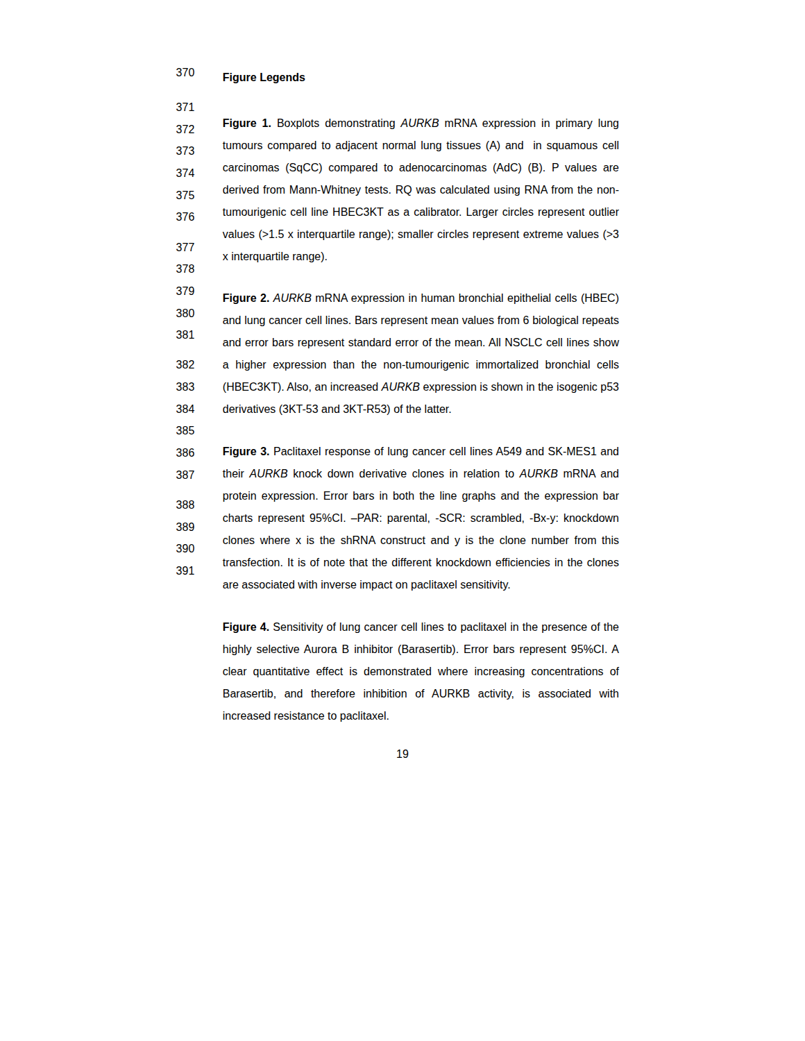370 371 372 373 374 375 376 377 378 379 380 381 382 383 384 385 386 387 388 389 390 391
Figure Legends
Figure 1. Boxplots demonstrating AURKB mRNA expression in primary lung tumours compared to adjacent normal lung tissues (A) and in squamous cell carcinomas (SqCC) compared to adenocarcinomas (AdC) (B). P values are derived from Mann-Whitney tests. RQ was calculated using RNA from the non-tumourigenic cell line HBEC3KT as a calibrator. Larger circles represent outlier values (>1.5 x interquartile range); smaller circles represent extreme values (>3 x interquartile range).
Figure 2. AURKB mRNA expression in human bronchial epithelial cells (HBEC) and lung cancer cell lines. Bars represent mean values from 6 biological repeats and error bars represent standard error of the mean. All NSCLC cell lines show a higher expression than the non-tumourigenic immortalized bronchial cells (HBEC3KT). Also, an increased AURKB expression is shown in the isogenic p53 derivatives (3KT-53 and 3KT-R53) of the latter.
Figure 3. Paclitaxel response of lung cancer cell lines A549 and SK-MES1 and their AURKB knock down derivative clones in relation to AURKB mRNA and protein expression. Error bars in both the line graphs and the expression bar charts represent 95%CI. –PAR: parental, -SCR: scrambled, -Bx-y: knockdown clones where x is the shRNA construct and y is the clone number from this transfection. It is of note that the different knockdown efficiencies in the clones are associated with inverse impact on paclitaxel sensitivity.
Figure 4. Sensitivity of lung cancer cell lines to paclitaxel in the presence of the highly selective Aurora B inhibitor (Barasertib). Error bars represent 95%CI. A clear quantitative effect is demonstrated where increasing concentrations of Barasertib, and therefore inhibition of AURKB activity, is associated with increased resistance to paclitaxel.
19